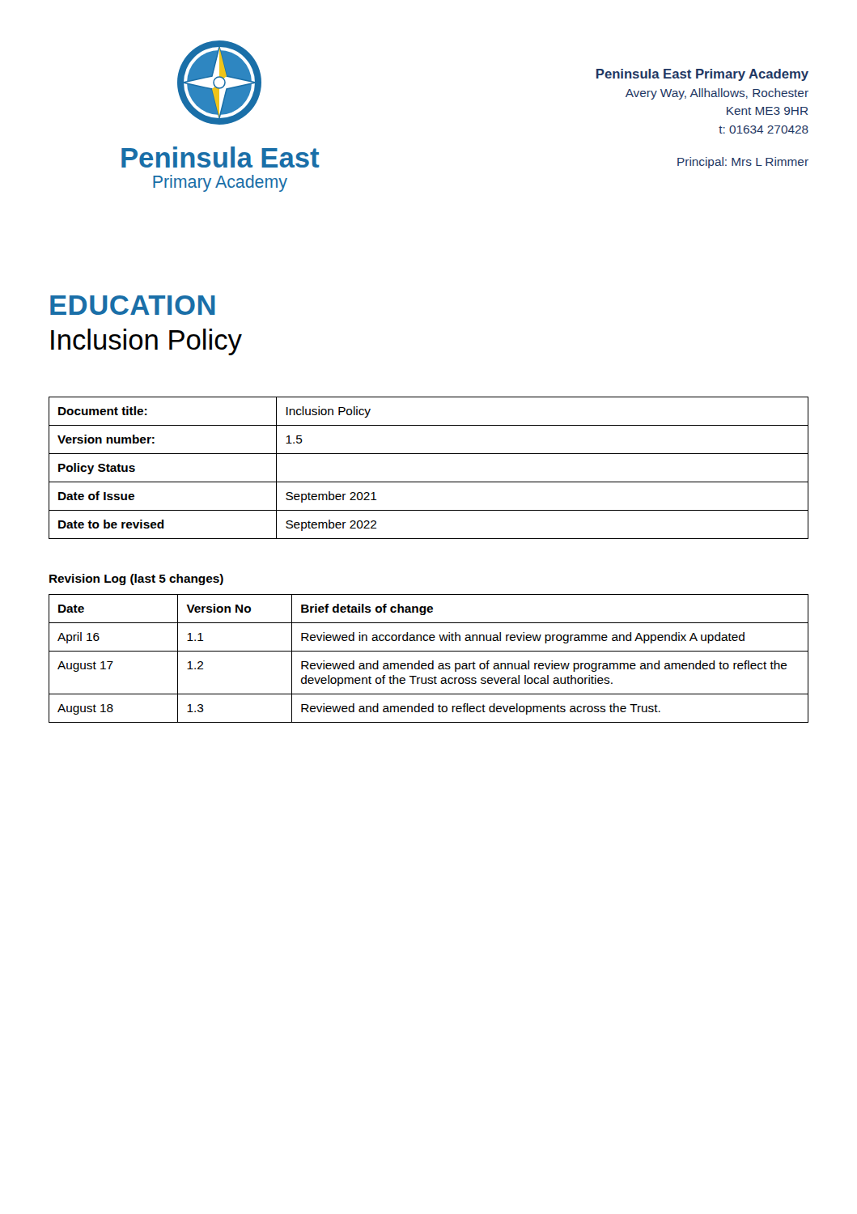Peninsula East
Primary Academy
Peninsula East Primary Academy
Avery Way, Allhallows, Rochester
Kent ME3 9HR
t: 01634 270428
Principal: Mrs L Rimmer
EDUCATION
Inclusion Policy
| Document title: | Inclusion Policy |
| Version number: | 1.5 |
| Policy Status | |
| Date of Issue | September 2021 |
| Date to be revised | September 2022 |
Revision Log (last 5 changes)
| Date | Version No | Brief details of change |
| --- | --- | --- |
| April 16 | 1.1 | Reviewed in accordance with annual review programme and Appendix A updated |
| August 17 | 1.2 | Reviewed and amended as part of annual review programme and amended to reflect the development of the Trust across several local authorities. |
| August 18 | 1.3 | Reviewed and amended to reflect developments across the Trust. |